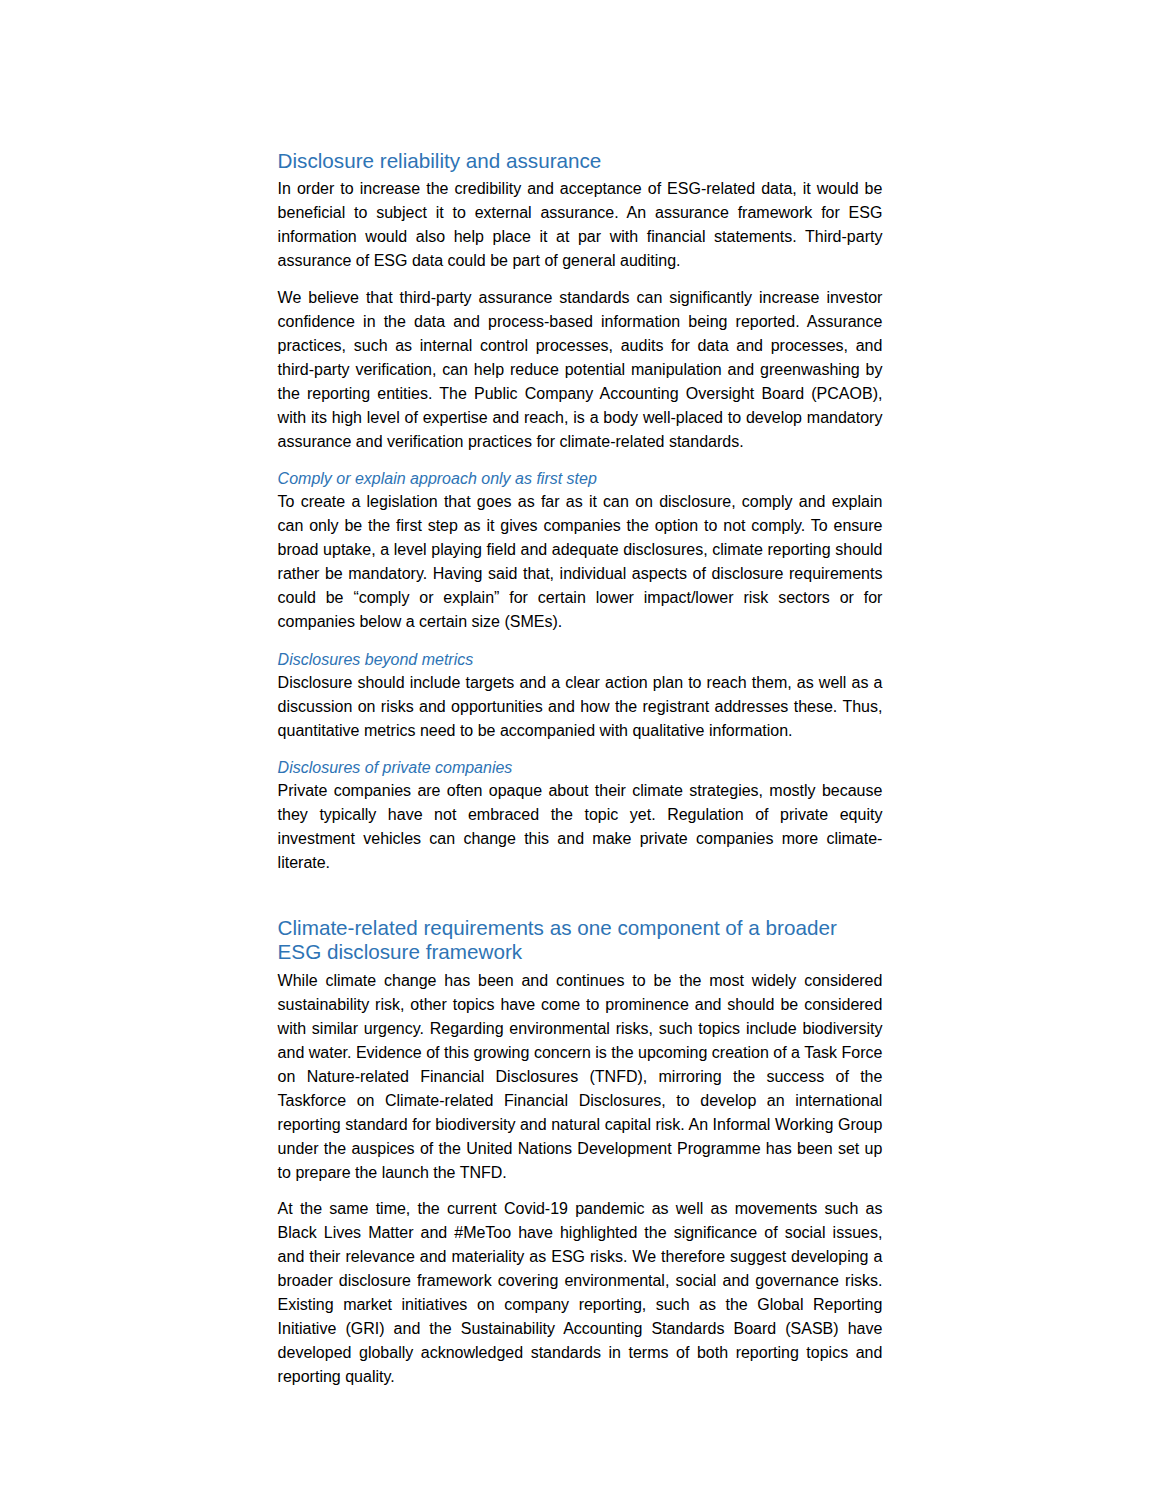Disclosure reliability and assurance
In order to increase the credibility and acceptance of ESG-related data, it would be beneficial to subject it to external assurance. An assurance framework for ESG information would also help place it at par with financial statements. Third-party assurance of ESG data could be part of general auditing.
We believe that third-party assurance standards can significantly increase investor confidence in the data and process-based information being reported. Assurance practices, such as internal control processes, audits for data and processes, and third-party verification, can help reduce potential manipulation and greenwashing by the reporting entities. The Public Company Accounting Oversight Board (PCAOB), with its high level of expertise and reach, is a body well-placed to develop mandatory assurance and verification practices for climate-related standards.
Comply or explain approach only as first step
To create a legislation that goes as far as it can on disclosure, comply and explain can only be the first step as it gives companies the option to not comply. To ensure broad uptake, a level playing field and adequate disclosures, climate reporting should rather be mandatory. Having said that, individual aspects of disclosure requirements could be “comply or explain” for certain lower impact/lower risk sectors or for companies below a certain size (SMEs).
Disclosures beyond metrics
Disclosure should include targets and a clear action plan to reach them, as well as a discussion on risks and opportunities and how the registrant addresses these. Thus, quantitative metrics need to be accompanied with qualitative information.
Disclosures of private companies
Private companies are often opaque about their climate strategies, mostly because they typically have not embraced the topic yet. Regulation of private equity investment vehicles can change this and make private companies more climate-literate.
Climate-related requirements as one component of a broader ESG disclosure framework
While climate change has been and continues to be the most widely considered sustainability risk, other topics have come to prominence and should be considered with similar urgency. Regarding environmental risks, such topics include biodiversity and water. Evidence of this growing concern is the upcoming creation of a Task Force on Nature-related Financial Disclosures (TNFD), mirroring the success of the Taskforce on Climate-related Financial Disclosures, to develop an international reporting standard for biodiversity and natural capital risk. An Informal Working Group under the auspices of the United Nations Development Programme has been set up to prepare the launch the TNFD.
At the same time, the current Covid-19 pandemic as well as movements such as Black Lives Matter and #MeToo have highlighted the significance of social issues, and their relevance and materiality as ESG risks. We therefore suggest developing a broader disclosure framework covering environmental, social and governance risks. Existing market initiatives on company reporting, such as the Global Reporting Initiative (GRI) and the Sustainability Accounting Standards Board (SASB) have developed globally acknowledged standards in terms of both reporting topics and reporting quality.